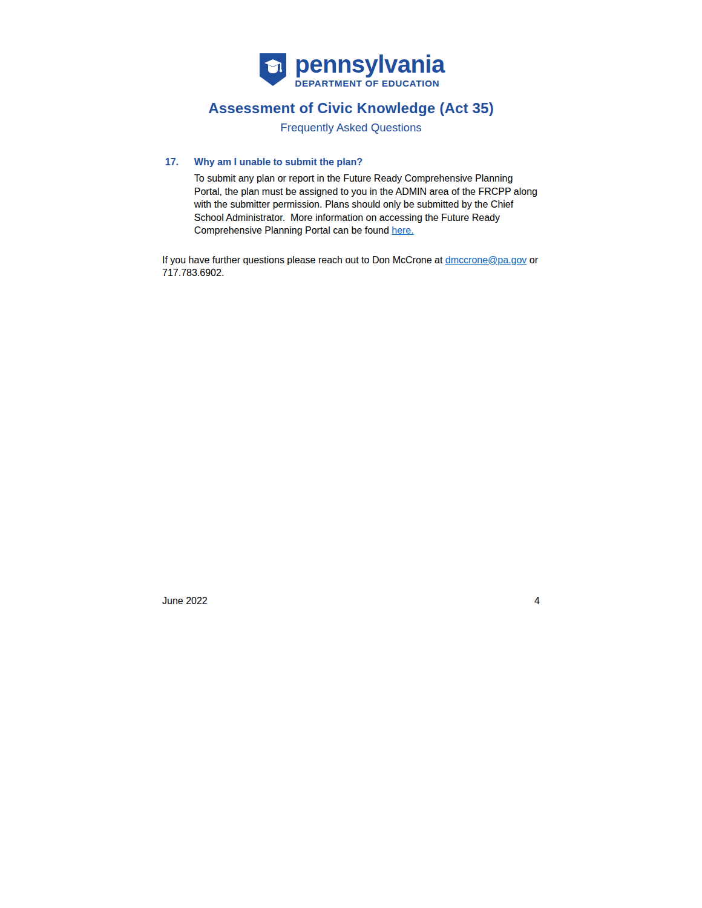pennsylvania
DEPARTMENT OF EDUCATION
Assessment of Civic Knowledge (Act 35)
Frequently Asked Questions
17. Why am I unable to submit the plan?
To submit any plan or report in the Future Ready Comprehensive Planning Portal, the plan must be assigned to you in the ADMIN area of the FRCPP along with the submitter permission. Plans should only be submitted by the Chief School Administrator. More information on accessing the Future Ready Comprehensive Planning Portal can be found here.
If you have further questions please reach out to Don McCrone at dmccrone@pa.gov or 717.783.6902.
June 2022 4